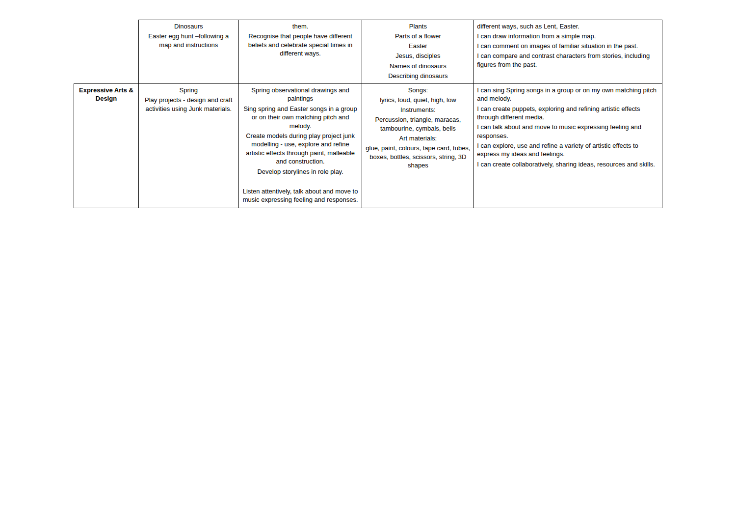| | Dinosaurs Easter egg hunt –following a map and instructions | them. Recognise that people have different beliefs and celebrate special times in different ways. | Plants Parts of a flower Easter Jesus, disciples Names of dinosaurs Describing dinosaurs | different ways, such as Lent, Easter. I can draw information from a simple map. I can comment on images of familiar situation in the past. I can compare and contrast characters from stories, including figures from the past. |
| Expressive Arts & Design | Spring Play projects - design and craft activities using Junk materials. | Spring observational drawings and paintings Sing spring and Easter songs in a group or on their own matching pitch and melody. Create models during play project junk modelling - use, explore and refine artistic effects through paint, malleable and construction. Develop storylines in role play. Listen attentively, talk about and move to music expressing feeling and responses. | Songs: lyrics, loud, quiet, high, low Instruments: Percussion, triangle, maracas, tambourine, cymbals, bells Art materials: glue, paint, colours, tape card, tubes, boxes, bottles, scissors, string, 3D shapes | I can sing Spring songs in a group or on my own matching pitch and melody. I can create puppets, exploring and refining artistic effects through different media. I can talk about and move to music expressing feeling and responses. I can explore, use and refine a variety of artistic effects to express my ideas and feelings. I can create collaboratively, sharing ideas, resources and skills. |